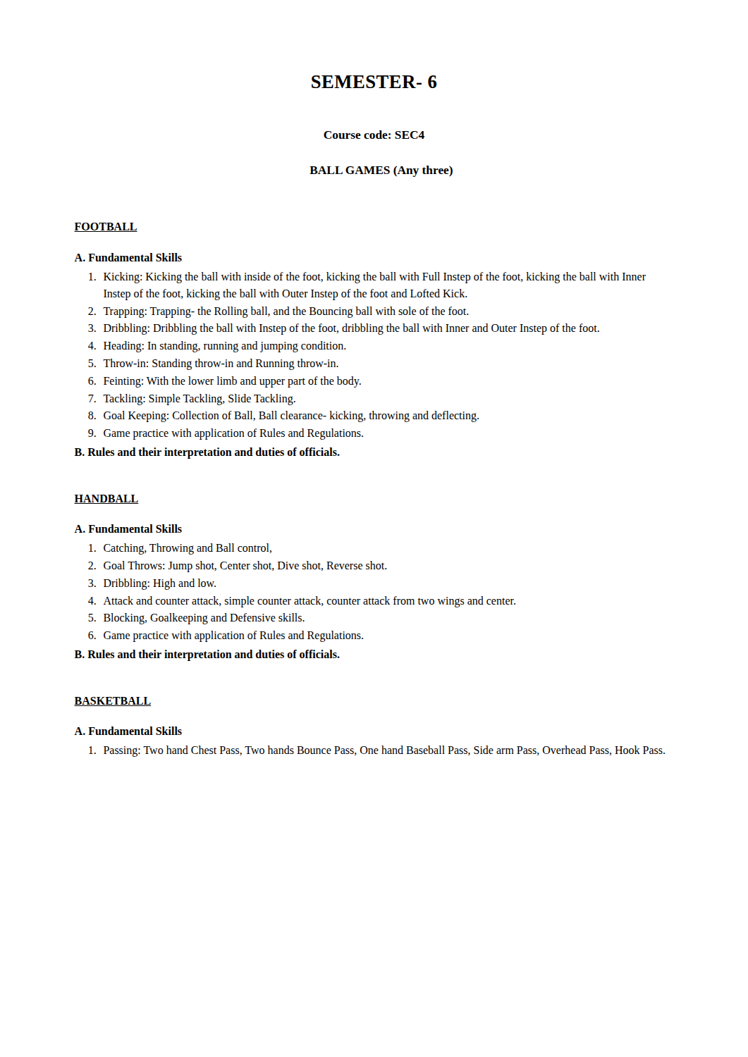SEMESTER- 6
Course code: SEC4
BALL GAMES (Any three)
FOOTBALL
A. Fundamental Skills
Kicking: Kicking the ball with inside of the foot, kicking the ball with Full Instep of the foot, kicking the ball with Inner Instep of the foot, kicking the ball with Outer Instep of the foot and Lofted Kick.
Trapping: Trapping- the Rolling ball, and the Bouncing ball with sole of the foot.
Dribbling: Dribbling the ball with Instep of the foot, dribbling the ball with Inner and Outer Instep of the foot.
Heading: In standing, running and jumping condition.
Throw-in: Standing throw-in and Running throw-in.
Feinting: With the lower limb and upper part of the body.
Tackling: Simple Tackling, Slide Tackling.
Goal Keeping: Collection of Ball, Ball clearance- kicking, throwing and deflecting.
Game practice with application of Rules and Regulations.
B. Rules and their interpretation and duties of officials.
HANDBALL
A. Fundamental Skills
Catching, Throwing and Ball control,
Goal Throws: Jump shot, Center shot, Dive shot, Reverse shot.
Dribbling: High and low.
Attack and counter attack, simple counter attack, counter attack from two wings and center.
Blocking, Goalkeeping and Defensive skills.
Game practice with application of Rules and Regulations.
B. Rules and their interpretation and duties of officials.
BASKETBALL
A. Fundamental Skills
Passing: Two hand Chest Pass, Two hands Bounce Pass, One hand Baseball Pass, Side arm Pass, Overhead Pass, Hook Pass.